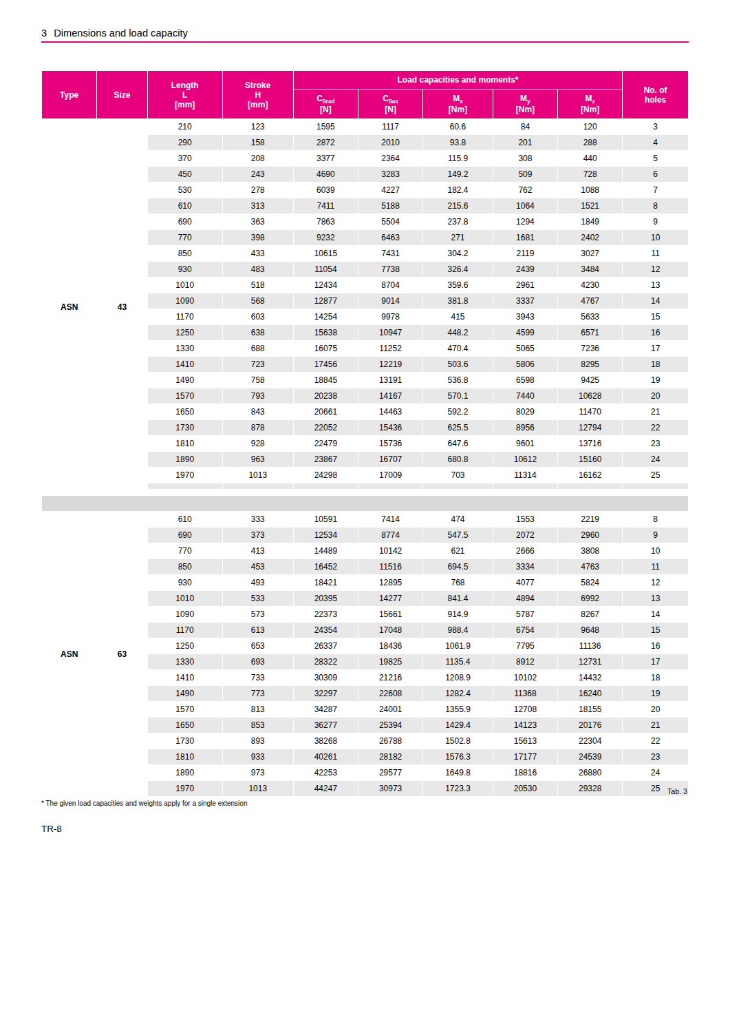3 Dimensions and load capacity
| Type | Size | Length L [mm] | Stroke H [mm] | Load capacities and moments* | No. of holes |
| --- | --- | --- | --- | --- | --- |
| C 0rad [N] | C 0ax [N] | M x [Nm] | M y [Nm] | M z [Nm] |
| ASN | 43 | 210 | 123 | 1595 | 1117 | 60.6 | 84 | 120 | 3 |
| 290 | 158 | 2872 | 2010 | 93.8 | 201 | 288 | 4 |
| 370 | 208 | 3377 | 2364 | 115.9 | 308 | 440 | 5 |
| 450 | 243 | 4690 | 3283 | 149.2 | 509 | 728 | 6 |
| 530 | 278 | 6039 | 4227 | 182.4 | 762 | 1088 | 7 |
| 610 | 313 | 7411 | 5188 | 215.6 | 1064 | 1521 | 8 |
| 690 | 363 | 7863 | 5504 | 237.8 | 1294 | 1849 | 9 |
| 770 | 398 | 9232 | 6463 | 271 | 1681 | 2402 | 10 |
| 850 | 433 | 10615 | 7431 | 304.2 | 2119 | 3027 | 11 |
| 930 | 483 | 11054 | 7738 | 326.4 | 2439 | 3484 | 12 |
| 1010 | 518 | 12434 | 8704 | 359.6 | 2961 | 4230 | 13 |
| 1090 | 568 | 12877 | 9014 | 381.8 | 3337 | 4767 | 14 |
| 1170 | 603 | 14254 | 9978 | 415 | 3943 | 5633 | 15 |
| 1250 | 638 | 15638 | 10947 | 448.2 | 4599 | 6571 | 16 |
| 1330 | 688 | 16075 | 11252 | 470.4 | 5065 | 7236 | 17 |
| 1410 | 723 | 17456 | 12219 | 503.6 | 5806 | 8295 | 18 |
| 1490 | 758 | 18845 | 13191 | 536.8 | 6598 | 9425 | 19 |
| 1570 | 793 | 20238 | 14167 | 570.1 | 7440 | 10628 | 20 |
| 1650 | 843 | 20661 | 14463 | 592.2 | 8029 | 11470 | 21 |
| 1730 | 878 | 22052 | 15436 | 625.5 | 8956 | 12794 | 22 |
| 1810 | 928 | 22479 | 15736 | 647.6 | 9601 | 13716 | 23 |
| 1890 | 963 | 23867 | 16707 | 680.8 | 10612 | 15160 | 24 |
| 1970 | 1013 | 24298 | 17009 | 703 | 11314 | 16162 | 25 |
| ASN | 63 | 610 | 333 | 10591 | 7414 | 474 | 1553 | 2219 | 8 |
| 690 | 373 | 12534 | 8774 | 547.5 | 2072 | 2960 | 9 |
| 770 | 413 | 14489 | 10142 | 621 | 2666 | 3808 | 10 |
| 850 | 453 | 16452 | 11516 | 694.5 | 3334 | 4763 | 11 |
| 930 | 493 | 18421 | 12895 | 768 | 4077 | 5824 | 12 |
| 1010 | 533 | 20395 | 14277 | 841.4 | 4894 | 6992 | 13 |
| 1090 | 573 | 22373 | 15661 | 914.9 | 5787 | 8267 | 14 |
| 1170 | 613 | 24354 | 17048 | 988.4 | 6754 | 9648 | 15 |
| 1250 | 653 | 26337 | 18436 | 1061.9 | 7795 | 11136 | 16 |
| 1330 | 693 | 28322 | 19825 | 1135.4 | 8912 | 12731 | 17 |
| 1410 | 733 | 30309 | 21216 | 1208.9 | 10102 | 14432 | 18 |
| 1490 | 773 | 32297 | 22608 | 1282.4 | 11368 | 16240 | 19 |
| 1570 | 813 | 34287 | 24001 | 1355.9 | 12708 | 18155 | 20 |
| 1650 | 853 | 36277 | 25394 | 1429.4 | 14123 | 20176 | 21 |
| 1730 | 893 | 38268 | 26788 | 1502.8 | 15613 | 22304 | 22 |
| 1810 | 933 | 40261 | 28182 | 1576.3 | 17177 | 24539 | 23 |
| 1890 | 973 | 42253 | 29577 | 1649.8 | 18816 | 26880 | 24 |
| 1970 | 1013 | 44247 | 30973 | 1723.3 | 20530 | 29328 | 25 |
Tab. 3
* The given load capacities and weights apply for a single extension
TR-8